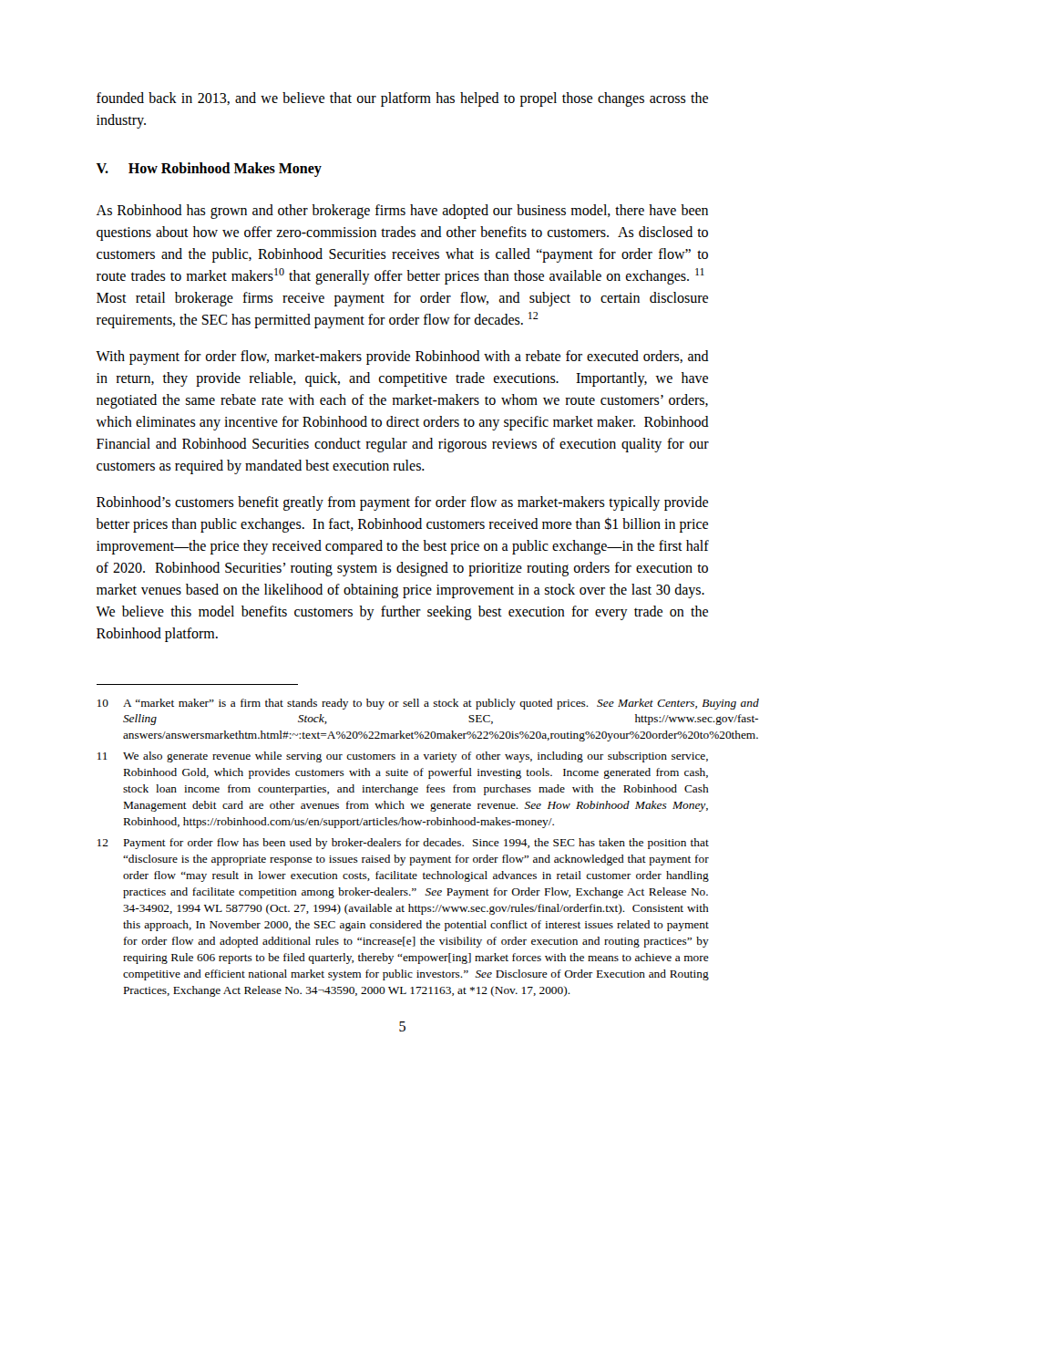founded back in 2013, and we believe that our platform has helped to propel those changes across the industry.
V. How Robinhood Makes Money
As Robinhood has grown and other brokerage firms have adopted our business model, there have been questions about how we offer zero-commission trades and other benefits to customers. As disclosed to customers and the public, Robinhood Securities receives what is called “payment for order flow” to route trades to market makers10 that generally offer better prices than those available on exchanges. 11 Most retail brokerage firms receive payment for order flow, and subject to certain disclosure requirements, the SEC has permitted payment for order flow for decades. 12
With payment for order flow, market-makers provide Robinhood with a rebate for executed orders, and in return, they provide reliable, quick, and competitive trade executions. Importantly, we have negotiated the same rebate rate with each of the market-makers to whom we route customers’ orders, which eliminates any incentive for Robinhood to direct orders to any specific market maker. Robinhood Financial and Robinhood Securities conduct regular and rigorous reviews of execution quality for our customers as required by mandated best execution rules.
Robinhood’s customers benefit greatly from payment for order flow as market-makers typically provide better prices than public exchanges. In fact, Robinhood customers received more than $1 billion in price improvement—the price they received compared to the best price on a public exchange—in the first half of 2020. Robinhood Securities’ routing system is designed to prioritize routing orders for execution to market venues based on the likelihood of obtaining price improvement in a stock over the last 30 days. We believe this model benefits customers by further seeking best execution for every trade on the Robinhood platform.
10
A “market maker” is a firm that stands ready to buy or sell a stock at publicly quoted prices. See Market Centers, Buying and Selling Stock, SEC, https://www.sec.gov/fast-answers/answersmarkethtm.html#:~:text=A%20%22market%20maker%22%20is%20a,routing%20your%20order%20to%20them.
11
We also generate revenue while serving our customers in a variety of other ways, including our subscription service, Robinhood Gold, which provides customers with a suite of powerful investing tools. Income generated from cash, stock loan income from counterparties, and interchange fees from purchases made with the Robinhood Cash Management debit card are other avenues from which we generate revenue. See How Robinhood Makes Money, Robinhood, https://robinhood.com/us/en/support/articles/how-robinhood-makes-money/.
12
Payment for order flow has been used by broker-dealers for decades. Since 1994, the SEC has taken the position that “disclosure is the appropriate response to issues raised by payment for order flow” and acknowledged that payment for order flow “may result in lower execution costs, facilitate technological advances in retail customer order handling practices and facilitate competition among broker-dealers.” See Payment for Order Flow, Exchange Act Release No. 34-34902, 1994 WL 587790 (Oct. 27, 1994) (available at https://www.sec.gov/rules/final/orderfin.txt). Consistent with this approach, In November 2000, the SEC again considered the potential conflict of interest issues related to payment for order flow and adopted additional rules to “increase[e] the visibility of order execution and routing practices” by requiring Rule 606 reports to be filed quarterly, thereby “empower[ing] market forces with the means to achieve a more competitive and efficient national market system for public investors.” See Disclosure of Order Execution and Routing Practices, Exchange Act Release No. 34¬43590, 2000 WL 1721163, at *12 (Nov. 17, 2000).
5